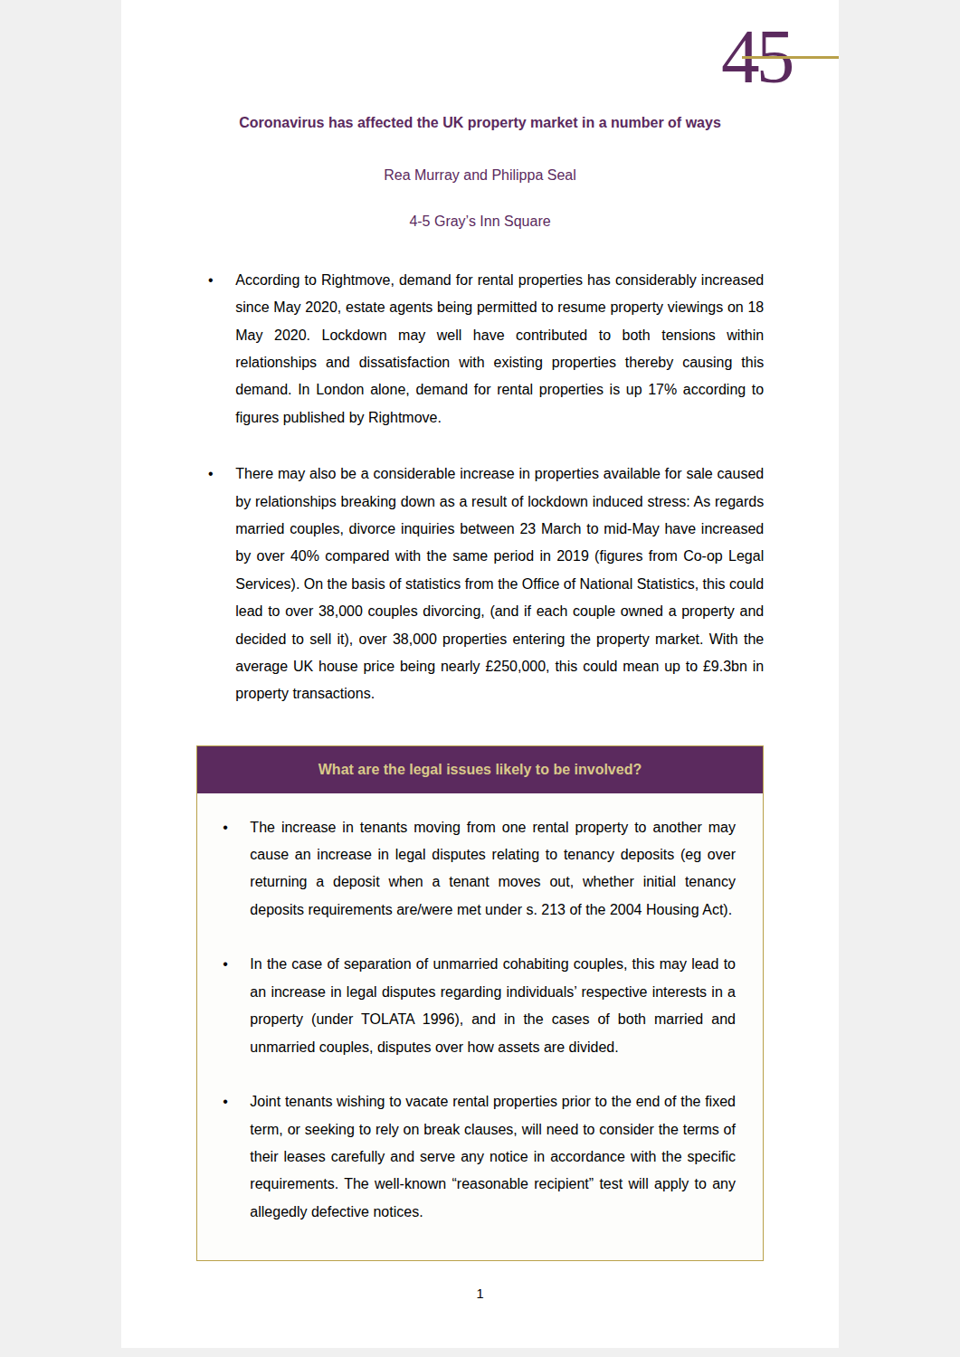45
Coronavirus has affected the UK property market in a number of ways
Rea Murray and Philippa Seal
4-5 Gray’s Inn Square
According to Rightmove, demand for rental properties has considerably increased since May 2020, estate agents being permitted to resume property viewings on 18 May 2020. Lockdown may well have contributed to both tensions within relationships and dissatisfaction with existing properties thereby causing this demand. In London alone, demand for rental properties is up 17% according to figures published by Rightmove.
There may also be a considerable increase in properties available for sale caused by relationships breaking down as a result of lockdown induced stress: As regards married couples, divorce inquiries between 23 March to mid-May have increased by over 40% compared with the same period in 2019 (figures from Co-op Legal Services). On the basis of statistics from the Office of National Statistics, this could lead to over 38,000 couples divorcing, (and if each couple owned a property and decided to sell it), over 38,000 properties entering the property market. With the average UK house price being nearly £250,000, this could mean up to £9.3bn in property transactions.
What are the legal issues likely to be involved?
The increase in tenants moving from one rental property to another may cause an increase in legal disputes relating to tenancy deposits (eg over returning a deposit when a tenant moves out, whether initial tenancy deposits requirements are/were met under s. 213 of the 2004 Housing Act).
In the case of separation of unmarried cohabiting couples, this may lead to an increase in legal disputes regarding individuals’ respective interests in a property (under TOLATA 1996), and in the cases of both married and unmarried couples, disputes over how assets are divided.
Joint tenants wishing to vacate rental properties prior to the end of the fixed term, or seeking to rely on break clauses, will need to consider the terms of their leases carefully and serve any notice in accordance with the specific requirements. The well-known “reasonable recipient” test will apply to any allegedly defective notices.
1